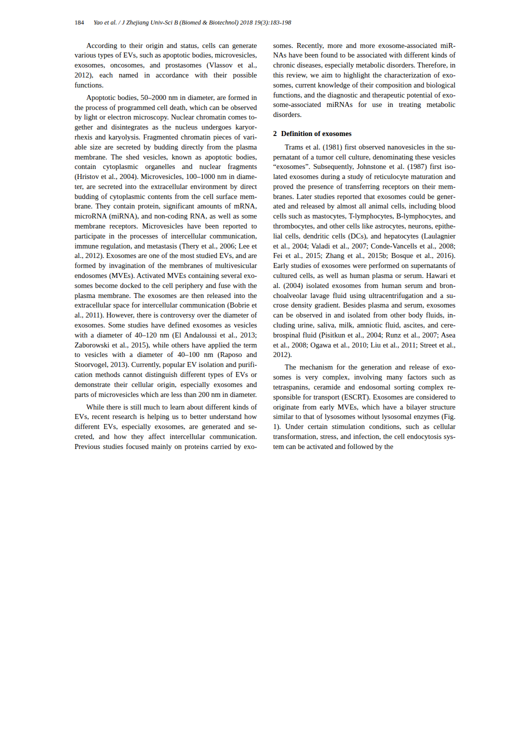184 Yao et al. / J Zhejiang Univ-Sci B (Biomed & Biotechnol) 2018 19(3):183-198
According to their origin and status, cells can generate various types of EVs, such as apoptotic bodies, microvesicles, exosomes, oncosomes, and prostasomes (Vlassov et al., 2012), each named in accordance with their possible functions.
Apoptotic bodies, 50–2000 nm in diameter, are formed in the process of programmed cell death, which can be observed by light or electron microscopy. Nuclear chromatin comes together and disintegrates as the nucleus undergoes karyorrhexis and karyolysis. Fragmented chromatin pieces of variable size are secreted by budding directly from the plasma membrane. The shed vesicles, known as apoptotic bodies, contain cytoplasmic organelles and nuclear fragments (Hristov et al., 2004). Microvesicles, 100–1000 nm in diameter, are secreted into the extracellular environment by direct budding of cytoplasmic contents from the cell surface membrane. They contain protein, significant amounts of mRNA, microRNA (miRNA), and non-coding RNA, as well as some membrane receptors. Microvesicles have been reported to participate in the processes of intercellular communication, immune regulation, and metastasis (Thery et al., 2006; Lee et al., 2012). Exosomes are one of the most studied EVs, and are formed by invagination of the membranes of multivesicular endosomes (MVEs). Activated MVEs containing several exosomes become docked to the cell periphery and fuse with the plasma membrane. The exosomes are then released into the extracellular space for intercellular communication (Bobrie et al., 2011). However, there is controversy over the diameter of exosomes. Some studies have defined exosomes as vesicles with a diameter of 40–120 nm (El Andaloussi et al., 2013; Zaborowski et al., 2015), while others have applied the term to vesicles with a diameter of 40–100 nm (Raposo and Stoorvogel, 2013). Currently, popular EV isolation and purification methods cannot distinguish different types of EVs or demonstrate their cellular origin, especially exosomes and parts of microvesicles which are less than 200 nm in diameter.
While there is still much to learn about different kinds of EVs, recent research is helping us to better understand how different EVs, especially exosomes, are generated and secreted, and how they affect intercellular communication. Previous studies focused mainly on proteins carried by exosomes. Recently, more and more exosome-associated miRNAs have been found to be associated with different kinds of chronic diseases, especially metabolic disorders. Therefore, in this review, we aim to highlight the characterization of exosomes, current knowledge of their composition and biological functions, and the diagnostic and therapeutic potential of exosome-associated miRNAs for use in treating metabolic disorders.
2 Definition of exosomes
Trams et al. (1981) first observed nanovesicles in the supernatant of a tumor cell culture, denominating these vesicles “exosomes”. Subsequently, Johnstone et al. (1987) first isolated exosomes during a study of reticulocyte maturation and proved the presence of transferring receptors on their membranes. Later studies reported that exosomes could be generated and released by almost all animal cells, including blood cells such as mastocytes, T-lymphocytes, B-lymphocytes, and thrombocytes, and other cells like astrocytes, neurons, epithelial cells, dendritic cells (DCs), and hepatocytes (Laulagnier et al., 2004; Valadi et al., 2007; Conde-Vancells et al., 2008; Fei et al., 2015; Zhang et al., 2015b; Bosque et al., 2016). Early studies of exosomes were performed on supernatants of cultured cells, as well as human plasma or serum. Hawari et al. (2004) isolated exosomes from human serum and bronchoalveolar lavage fluid using ultracentrifugation and a sucrose density gradient. Besides plasma and serum, exosomes can be observed in and isolated from other body fluids, including urine, saliva, milk, amniotic fluid, ascites, and cerebrospinal fluid (Pisitkun et al., 2004; Runz et al., 2007; Asea et al., 2008; Ogawa et al., 2010; Liu et al., 2011; Street et al., 2012).
The mechanism for the generation and release of exosomes is very complex, involving many factors such as tetraspanins, ceramide and endosomal sorting complex responsible for transport (ESCRT). Exosomes are considered to originate from early MVEs, which have a bilayer structure similar to that of lysosomes without lysosomal enzymes (Fig. 1). Under certain stimulation conditions, such as cellular transformation, stress, and infection, the cell endocytosis system can be activated and followed by the